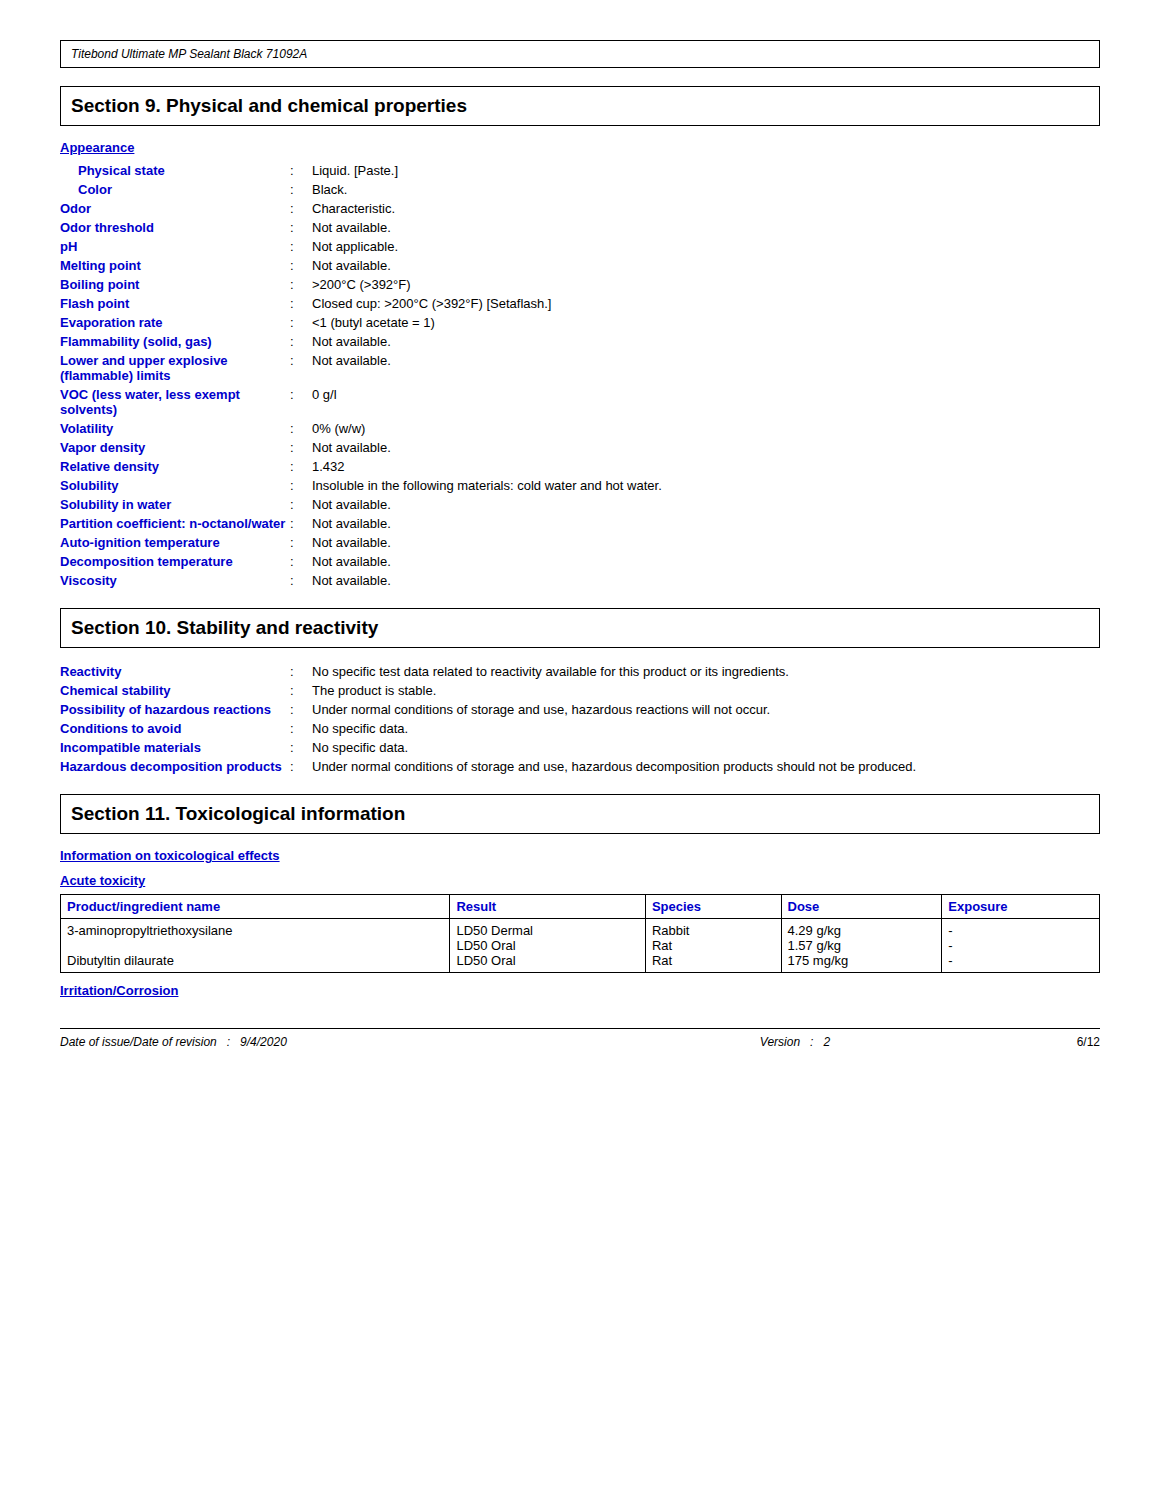Titebond Ultimate MP Sealant Black 71092A
Section 9. Physical and chemical properties
Appearance
| Physical state | : | Liquid. [Paste.] |
| Color | : | Black. |
| Odor | : | Characteristic. |
| Odor threshold | : | Not available. |
| pH | : | Not applicable. |
| Melting point | : | Not available. |
| Boiling point | : | >200°C (>392°F) |
| Flash point | : | Closed cup: >200°C (>392°F) [Setaflash.] |
| Evaporation rate | : | <1 (butyl acetate = 1) |
| Flammability (solid, gas) | : | Not available. |
| Lower and upper explosive (flammable) limits | : | Not available. |
| VOC (less water, less exempt solvents) | : | 0 g/l |
| Volatility | : | 0% (w/w) |
| Vapor density | : | Not available. |
| Relative density | : | 1.432 |
| Solubility | : | Insoluble in the following materials: cold water and hot water. |
| Solubility in water | : | Not available. |
| Partition coefficient: n-octanol/water | : | Not available. |
| Auto-ignition temperature | : | Not available. |
| Decomposition temperature | : | Not available. |
| Viscosity | : | Not available. |
Section 10. Stability and reactivity
| Reactivity | : | No specific test data related to reactivity available for this product or its ingredients. |
| Chemical stability | : | The product is stable. |
| Possibility of hazardous reactions | : | Under normal conditions of storage and use, hazardous reactions will not occur. |
| Conditions to avoid | : | No specific data. |
| Incompatible materials | : | No specific data. |
| Hazardous decomposition products | : | Under normal conditions of storage and use, hazardous decomposition products should not be produced. |
Section 11. Toxicological information
Information on toxicological effects
Acute toxicity
| Product/ingredient name | Result | Species | Dose | Exposure |
| --- | --- | --- | --- | --- |
| 3-aminopropyltriethoxysilane Dibutyltin dilaurate | LD50 Dermal LD50 Oral LD50 Oral | Rabbit Rat Rat | 4.29 g/kg 1.57 g/kg 175 mg/kg | - - - |
Irritation/Corrosion
Date of issue/Date of revision: 9/4/2020
Version: 2
6/12